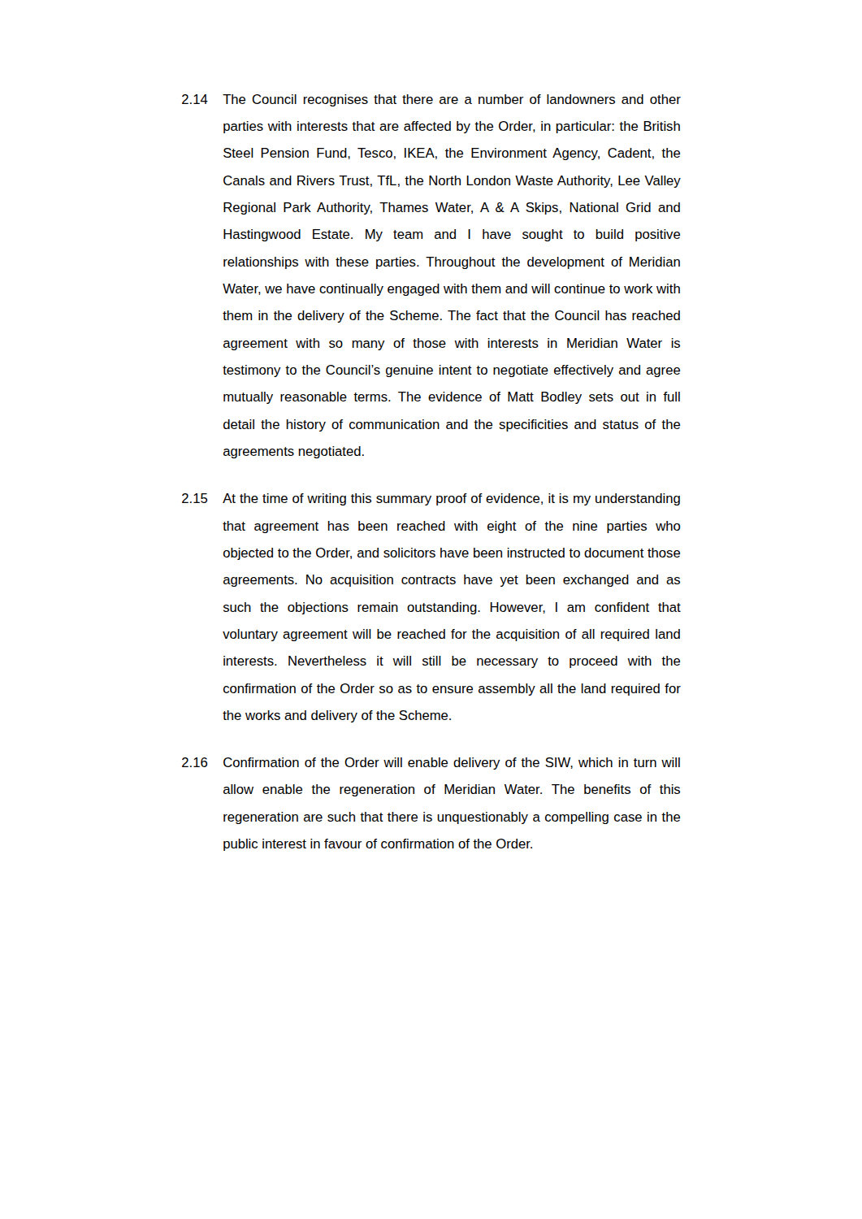2.14
The Council recognises that there are a number of landowners and other parties with interests that are affected by the Order, in particular: the British Steel Pension Fund, Tesco, IKEA, the Environment Agency, Cadent, the Canals and Rivers Trust, TfL, the North London Waste Authority, Lee Valley Regional Park Authority, Thames Water, A & A Skips, National Grid and Hastingwood Estate. My team and I have sought to build positive relationships with these parties. Throughout the development of Meridian Water, we have continually engaged with them and will continue to work with them in the delivery of the Scheme. The fact that the Council has reached agreement with so many of those with interests in Meridian Water is testimony to the Council’s genuine intent to negotiate effectively and agree mutually reasonable terms. The evidence of Matt Bodley sets out in full detail the history of communication and the specificities and status of the agreements negotiated.
2.15
At the time of writing this summary proof of evidence, it is my understanding that agreement has been reached with eight of the nine parties who objected to the Order, and solicitors have been instructed to document those agreements. No acquisition contracts have yet been exchanged and as such the objections remain outstanding. However, I am confident that voluntary agreement will be reached for the acquisition of all required land interests. Nevertheless it will still be necessary to proceed with the confirmation of the Order so as to ensure assembly all the land required for the works and delivery of the Scheme.
2.16
Confirmation of the Order will enable delivery of the SIW, which in turn will allow enable the regeneration of Meridian Water. The benefits of this regeneration are such that there is unquestionably a compelling case in the public interest in favour of confirmation of the Order.